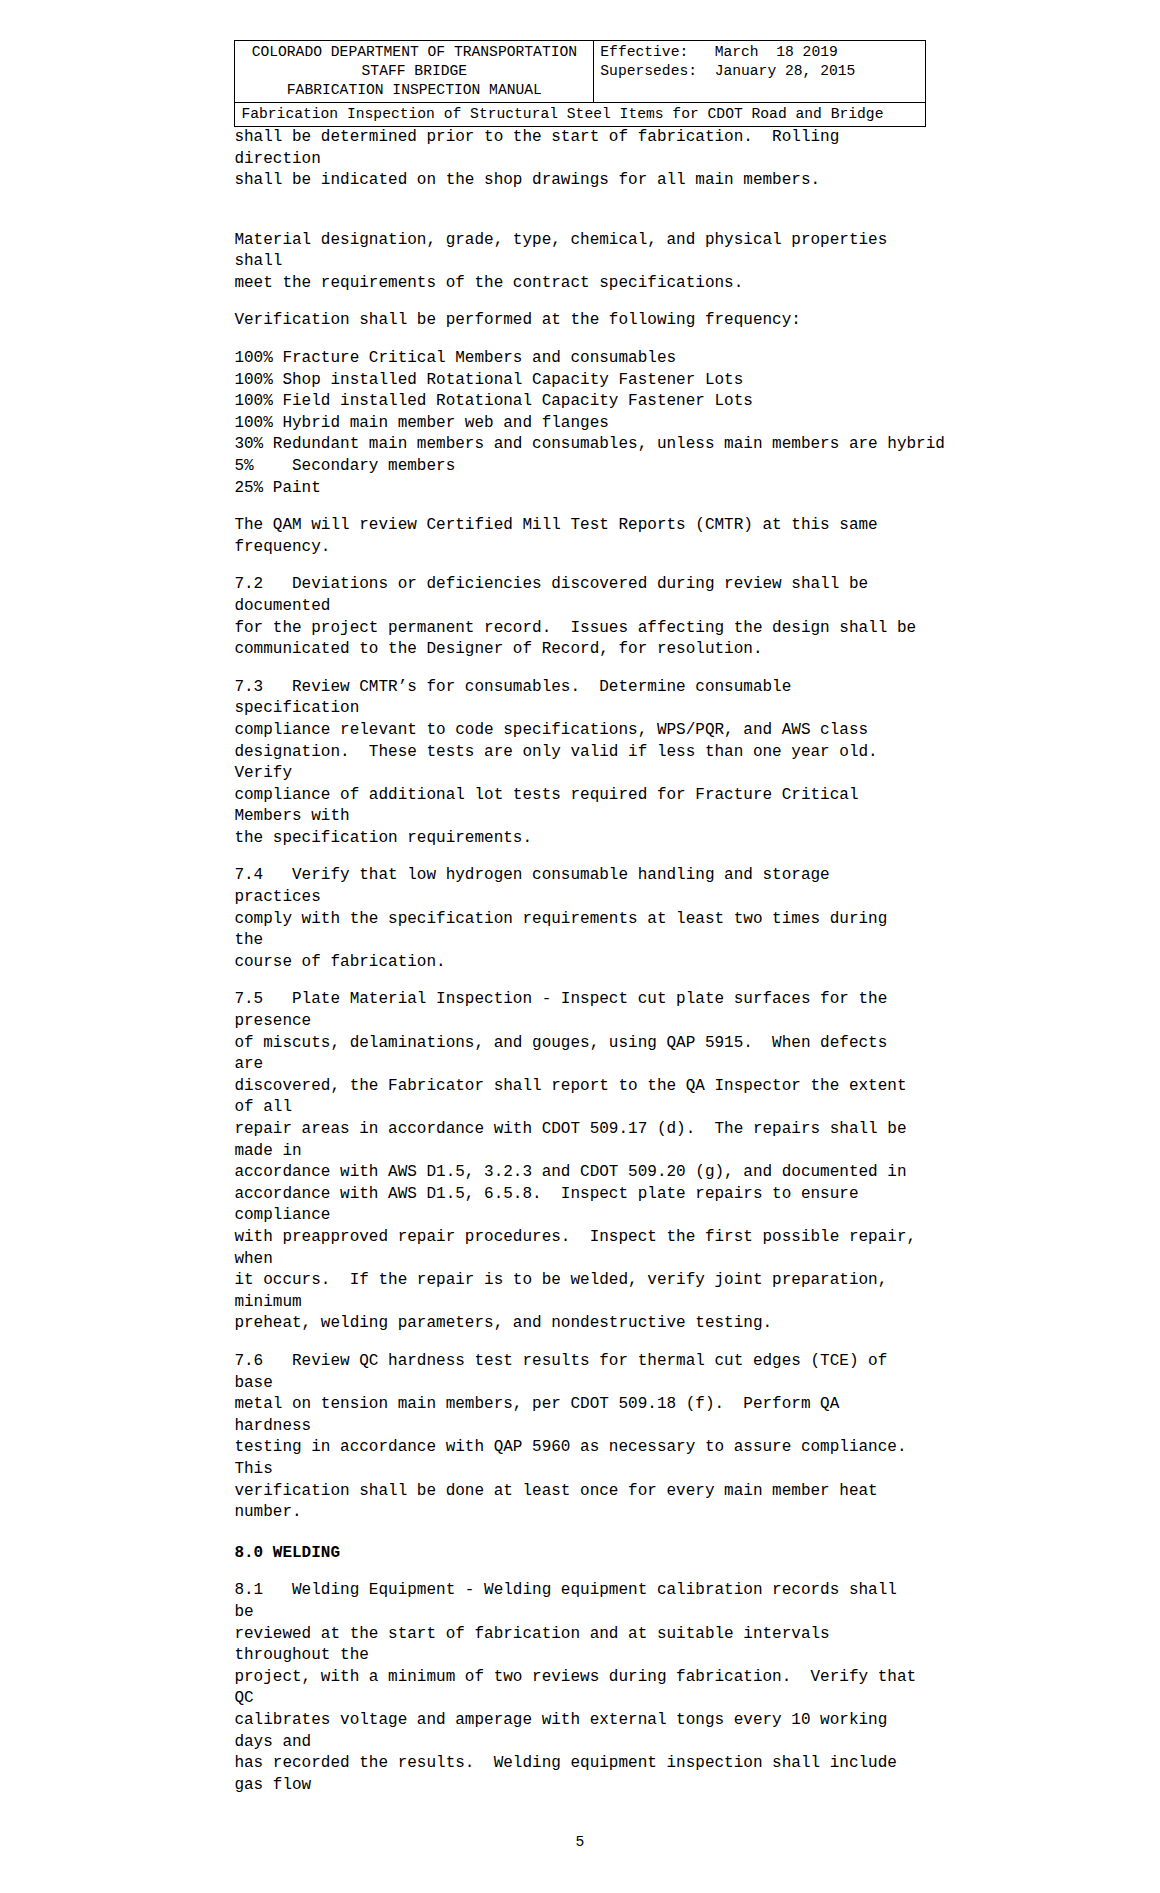| COLORADO DEPARTMENT OF TRANSPORTATION STAFF BRIDGE FABRICATION INSPECTION MANUAL | Effective: March 18 2019 Supersedes: January 28, 2015 |
| Fabrication Inspection of Structural Steel Items for CDOT Road and Bridge |
shall be determined prior to the start of fabrication. Rolling direction shall be indicated on the shop drawings for all main members.
Material designation, grade, type, chemical, and physical properties shall meet the requirements of the contract specifications.
Verification shall be performed at the following frequency:
100% Fracture Critical Members and consumables 100% Shop installed Rotational Capacity Fastener Lots 100% Field installed Rotational Capacity Fastener Lots 100% Hybrid main member web and flanges 30% Redundant main members and consumables, unless main members are hybrid 5% Secondary members 25% Paint
The QAM will review Certified Mill Test Reports (CMTR) at this same frequency.
7.2 Deviations or deficiencies discovered during review shall be documented for the project permanent record. Issues affecting the design shall be communicated to the Designer of Record, for resolution.
7.3 Review CMTR’s for consumables. Determine consumable specification compliance relevant to code specifications, WPS/PQR, and AWS class designation. These tests are only valid if less than one year old. Verify compliance of additional lot tests required for Fracture Critical Members with the specification requirements.
7.4 Verify that low hydrogen consumable handling and storage practices comply with the specification requirements at least two times during the course of fabrication.
7.5 Plate Material Inspection - Inspect cut plate surfaces for the presence of miscuts, delaminations, and gouges, using QAP 5915. When defects are discovered, the Fabricator shall report to the QA Inspector the extent of all repair areas in accordance with CDOT 509.17 (d). The repairs shall be made in accordance with AWS D1.5, 3.2.3 and CDOT 509.20 (g), and documented in accordance with AWS D1.5, 6.5.8. Inspect plate repairs to ensure compliance with preapproved repair procedures. Inspect the first possible repair, when it occurs. If the repair is to be welded, verify joint preparation, minimum preheat, welding parameters, and nondestructive testing.
7.6 Review QC hardness test results for thermal cut edges (TCE) of base metal on tension main members, per CDOT 509.18 (f). Perform QA hardness testing in accordance with QAP 5960 as necessary to assure compliance. This verification shall be done at least once for every main member heat number.
8.0 WELDING
8.1 Welding Equipment - Welding equipment calibration records shall be reviewed at the start of fabrication and at suitable intervals throughout the project, with a minimum of two reviews during fabrication. Verify that QC calibrates voltage and amperage with external tongs every 10 working days and has recorded the results. Welding equipment inspection shall include gas flow
5